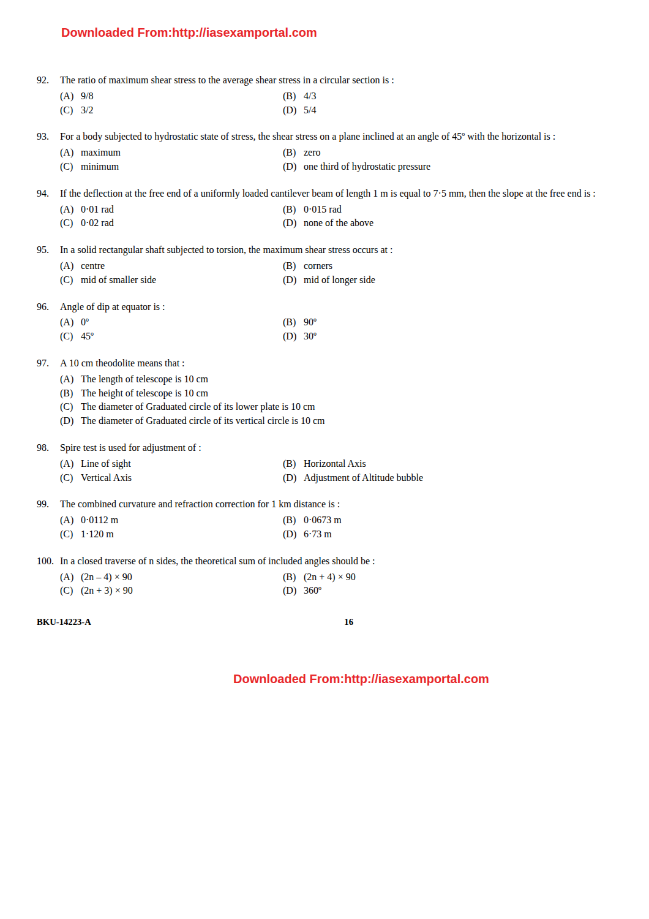Downloaded From:http://iasexamportal.com
92.
The ratio of maximum shear stress to the average shear stress in a circular section is :
| (A) | 9/8 | (B) | 4/3 |
| (C) | 3/2 | (D) | 5/4 |
93.
For a body subjected to hydrostatic state of stress, the shear stress on a plane inclined at an angle of 45º with the horizontal is :
| (A) | maximum | (B) | zero |
| (C) | minimum | (D) | one third of hydrostatic pressure |
94.
If the deflection at the free end of a uniformly loaded cantilever beam of length 1 m is equal to 7·5 mm, then the slope at the free end is :
| (A) | 0·01 rad | (B) | 0·015 rad |
| (C) | 0·02 rad | (D) | none of the above |
95.
In a solid rectangular shaft subjected to torsion, the maximum shear stress occurs at :
| (A) | centre | (B) | corners |
| (C) | mid of smaller side | (D) | mid of longer side |
96.
Angle of dip at equator is :
| (A) | 0º | (B) | 90º |
| (C) | 45º | (D) | 30º |
97.
A 10 cm theodolite means that :
| (A) | The length of telescope is 10 cm |
| (B) | The height of telescope is 10 cm |
| (C) | The diameter of Graduated circle of its lower plate is 10 cm |
| (D) | The diameter of Graduated circle of its vertical circle is 10 cm |
98.
Spire test is used for adjustment of :
| (A) | Line of sight | (B) | Horizontal Axis |
| (C) | Vertical Axis | (D) | Adjustment of Altitude bubble |
99.
The combined curvature and refraction correction for 1 km distance is :
| (A) | 0·0112 m | (B) | 0·0673 m |
| (C) | 1·120 m | (D) | 6·73 m |
100.
In a closed traverse of n sides, the theoretical sum of included angles should be :
| (A) | (2n – 4) × 90 | (B) | (2n + 4) × 90 |
| (C) | (2n + 3) × 90 | (D) | 360º |
BKU-14223-A
16
Downloaded From:http://iasexamportal.com